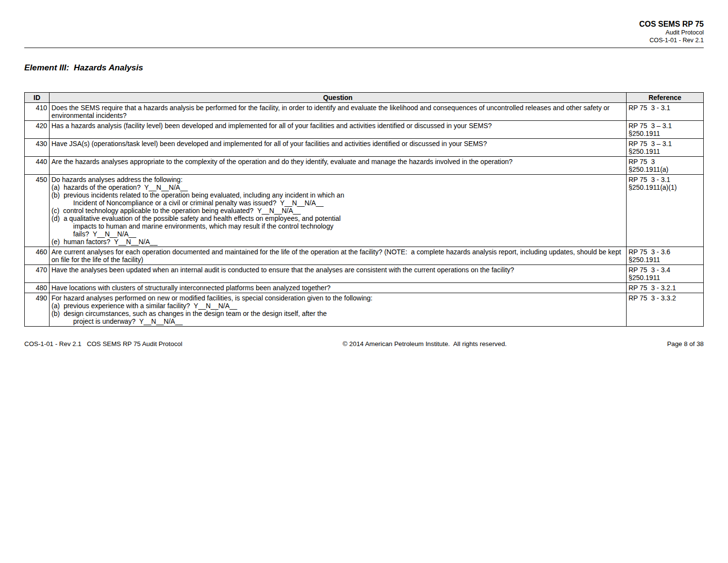COS SEMS RP 75
Audit Protocol
COS-1-01 - Rev 2.1
Element III: Hazards Analysis
| ID | Question | Reference |
| --- | --- | --- |
| 410 | Does the SEMS require that a hazards analysis be performed for the facility, in order to identify and evaluate the likelihood and consequences of uncontrolled releases and other safety or environmental incidents? | RP 75 3 - 3.1 |
| 420 | Has a hazards analysis (facility level) been developed and implemented for all of your facilities and activities identified or discussed in your SEMS? | RP 75 3 – 3.1 §250.1911 |
| 430 | Have JSA(s) (operations/task level) been developed and implemented for all of your facilities and activities identified or discussed in your SEMS? | RP 75 3 – 3.1 §250.1911 |
| 440 | Are the hazards analyses appropriate to the complexity of the operation and do they identify, evaluate and manage the hazards involved in the operation? | RP 75 3 §250.1911(a) |
| 450 | Do hazards analyses address the following: (a) hazards of the operation? Y__N__N/A__ (b) previous incidents related to the operation being evaluated, including any incident in which an Incident of Noncompliance or a civil or criminal penalty was issued? Y__N__N/A__ (c) control technology applicable to the operation being evaluated? Y__N__N/A__ (d) a qualitative evaluation of the possible safety and health effects on employees, and potential impacts to human and marine environments, which may result if the control technology fails? Y__N__N/A__ (e) human factors? Y__N__N/A__ | RP 75 3 - 3.1 §250.1911(a)(1) |
| 460 | Are current analyses for each operation documented and maintained for the life of the operation at the facility? (NOTE: a complete hazards analysis report, including updates, should be kept on file for the life of the facility) | RP 75 3 - 3.6 §250.1911 |
| 470 | Have the analyses been updated when an internal audit is conducted to ensure that the analyses are consistent with the current operations on the facility? | RP 75 3 - 3.4 §250.1911 |
| 480 | Have locations with clusters of structurally interconnected platforms been analyzed together? | RP 75 3 - 3.2.1 |
| 490 | For hazard analyses performed on new or modified facilities, is special consideration given to the following: (a) previous experience with a similar facility? Y__N__N/A__ (b) design circumstances, such as changes in the design team or the design itself, after the project is underway? Y__N__N/A__ | RP 75 3 - 3.3.2 |
COS-1-01 - Rev 2.1 COS SEMS RP 75 Audit Protocol
© 2014 American Petroleum Institute. All rights reserved.
Page 8 of 38